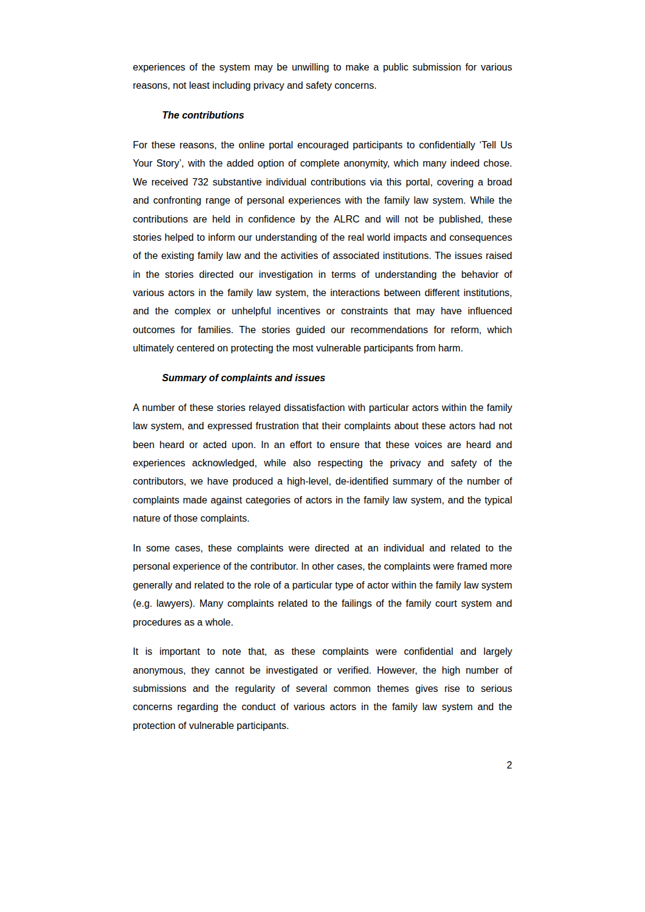experiences of the system may be unwilling to make a public submission for various reasons, not least including privacy and safety concerns.
The contributions
For these reasons, the online portal encouraged participants to confidentially ‘Tell Us Your Story’, with the added option of complete anonymity, which many indeed chose. We received 732 substantive individual contributions via this portal, covering a broad and confronting range of personal experiences with the family law system. While the contributions are held in confidence by the ALRC and will not be published, these stories helped to inform our understanding of the real world impacts and consequences of the existing family law and the activities of associated institutions. The issues raised in the stories directed our investigation in terms of understanding the behavior of various actors in the family law system, the interactions between different institutions, and the complex or unhelpful incentives or constraints that may have influenced outcomes for families. The stories guided our recommendations for reform, which ultimately centered on protecting the most vulnerable participants from harm.
Summary of complaints and issues
A number of these stories relayed dissatisfaction with particular actors within the family law system, and expressed frustration that their complaints about these actors had not been heard or acted upon. In an effort to ensure that these voices are heard and experiences acknowledged, while also respecting the privacy and safety of the contributors, we have produced a high-level, de-identified summary of the number of complaints made against categories of actors in the family law system, and the typical nature of those complaints.
In some cases, these complaints were directed at an individual and related to the personal experience of the contributor. In other cases, the complaints were framed more generally and related to the role of a particular type of actor within the family law system (e.g. lawyers). Many complaints related to the failings of the family court system and procedures as a whole.
It is important to note that, as these complaints were confidential and largely anonymous, they cannot be investigated or verified. However, the high number of submissions and the regularity of several common themes gives rise to serious concerns regarding the conduct of various actors in the family law system and the protection of vulnerable participants.
2